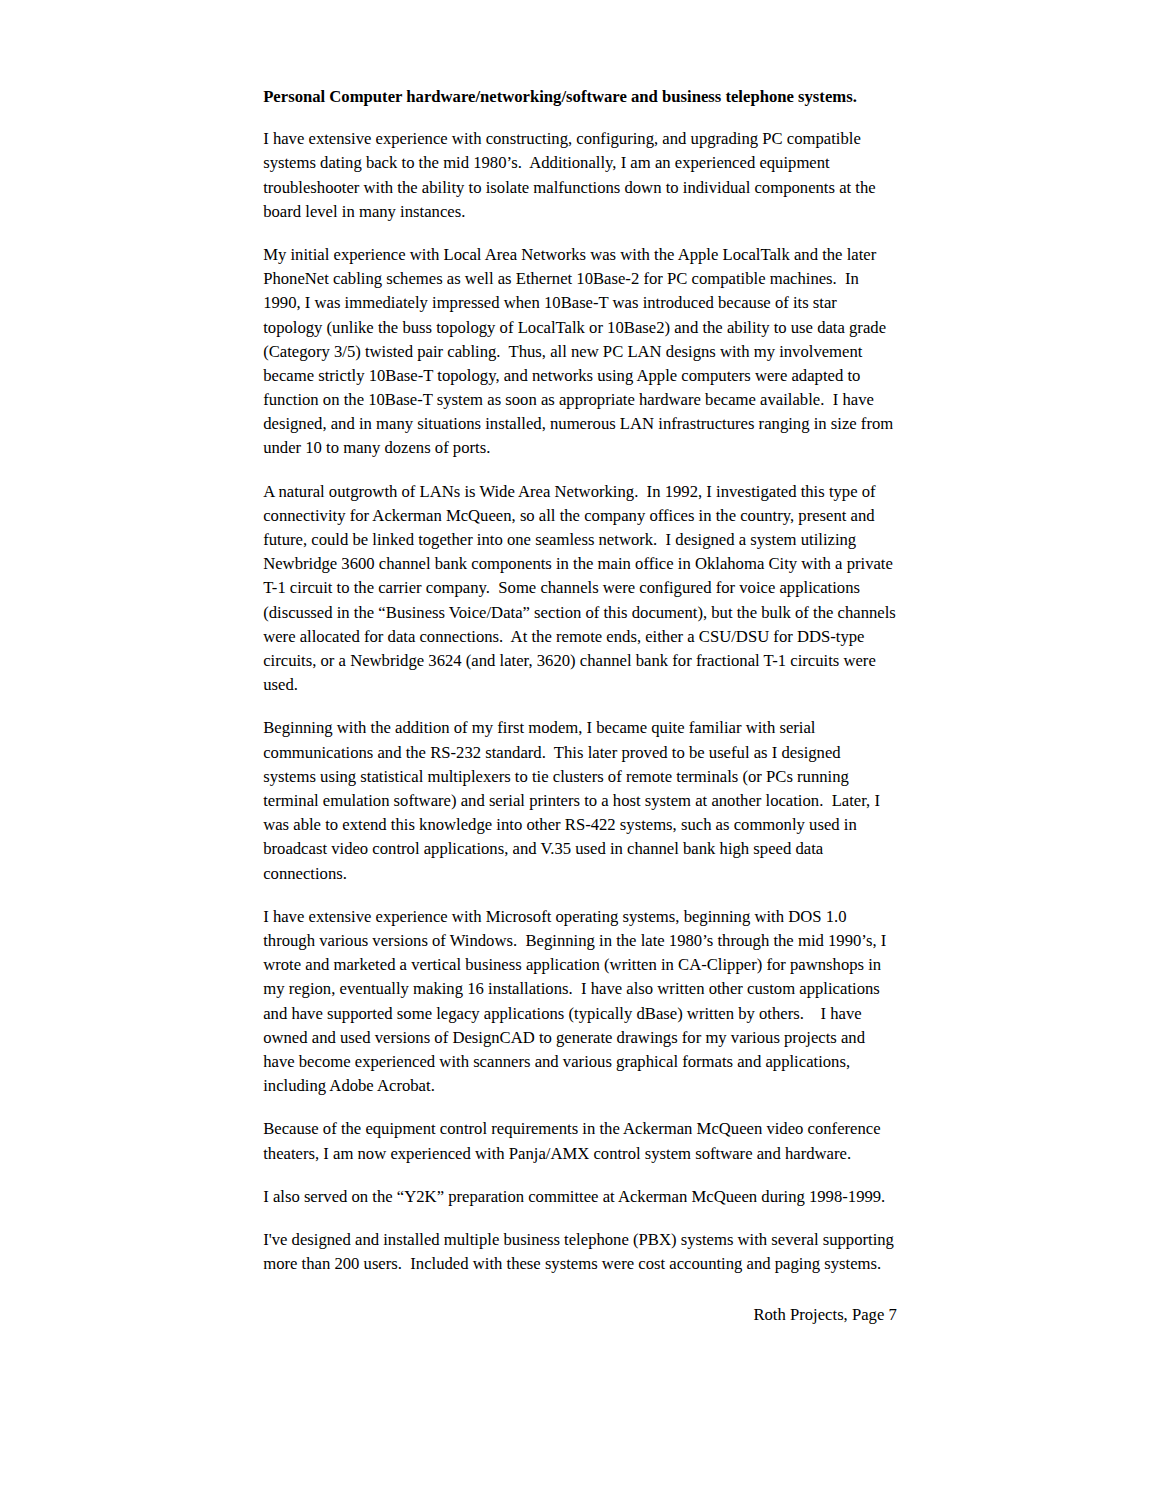Personal Computer hardware/networking/software and business telephone systems.
I have extensive experience with constructing, configuring, and upgrading PC compatible systems dating back to the mid 1980’s. Additionally, I am an experienced equipment troubleshooter with the ability to isolate malfunctions down to individual components at the board level in many instances.
My initial experience with Local Area Networks was with the Apple LocalTalk and the later PhoneNet cabling schemes as well as Ethernet 10Base-2 for PC compatible machines. In 1990, I was immediately impressed when 10Base-T was introduced because of its star topology (unlike the buss topology of LocalTalk or 10Base2) and the ability to use data grade (Category 3/5) twisted pair cabling. Thus, all new PC LAN designs with my involvement became strictly 10Base-T topology, and networks using Apple computers were adapted to function on the 10Base-T system as soon as appropriate hardware became available. I have designed, and in many situations installed, numerous LAN infrastructures ranging in size from under 10 to many dozens of ports.
A natural outgrowth of LANs is Wide Area Networking. In 1992, I investigated this type of connectivity for Ackerman McQueen, so all the company offices in the country, present and future, could be linked together into one seamless network. I designed a system utilizing Newbridge 3600 channel bank components in the main office in Oklahoma City with a private T-1 circuit to the carrier company. Some channels were configured for voice applications (discussed in the “Business Voice/Data” section of this document), but the bulk of the channels were allocated for data connections. At the remote ends, either a CSU/DSU for DDS-type circuits, or a Newbridge 3624 (and later, 3620) channel bank for fractional T-1 circuits were used.
Beginning with the addition of my first modem, I became quite familiar with serial communications and the RS-232 standard. This later proved to be useful as I designed systems using statistical multiplexers to tie clusters of remote terminals (or PCs running terminal emulation software) and serial printers to a host system at another location. Later, I was able to extend this knowledge into other RS-422 systems, such as commonly used in broadcast video control applications, and V.35 used in channel bank high speed data connections.
I have extensive experience with Microsoft operating systems, beginning with DOS 1.0 through various versions of Windows. Beginning in the late 1980’s through the mid 1990’s, I wrote and marketed a vertical business application (written in CA-Clipper) for pawnshops in my region, eventually making 16 installations. I have also written other custom applications and have supported some legacy applications (typically dBase) written by others. I have owned and used versions of DesignCAD to generate drawings for my various projects and have become experienced with scanners and various graphical formats and applications, including Adobe Acrobat.
Because of the equipment control requirements in the Ackerman McQueen video conference theaters, I am now experienced with Panja/AMX control system software and hardware.
I also served on the “Y2K” preparation committee at Ackerman McQueen during 1998-1999.
I've designed and installed multiple business telephone (PBX) systems with several supporting more than 200 users. Included with these systems were cost accounting and paging systems.
Roth Projects, Page 7